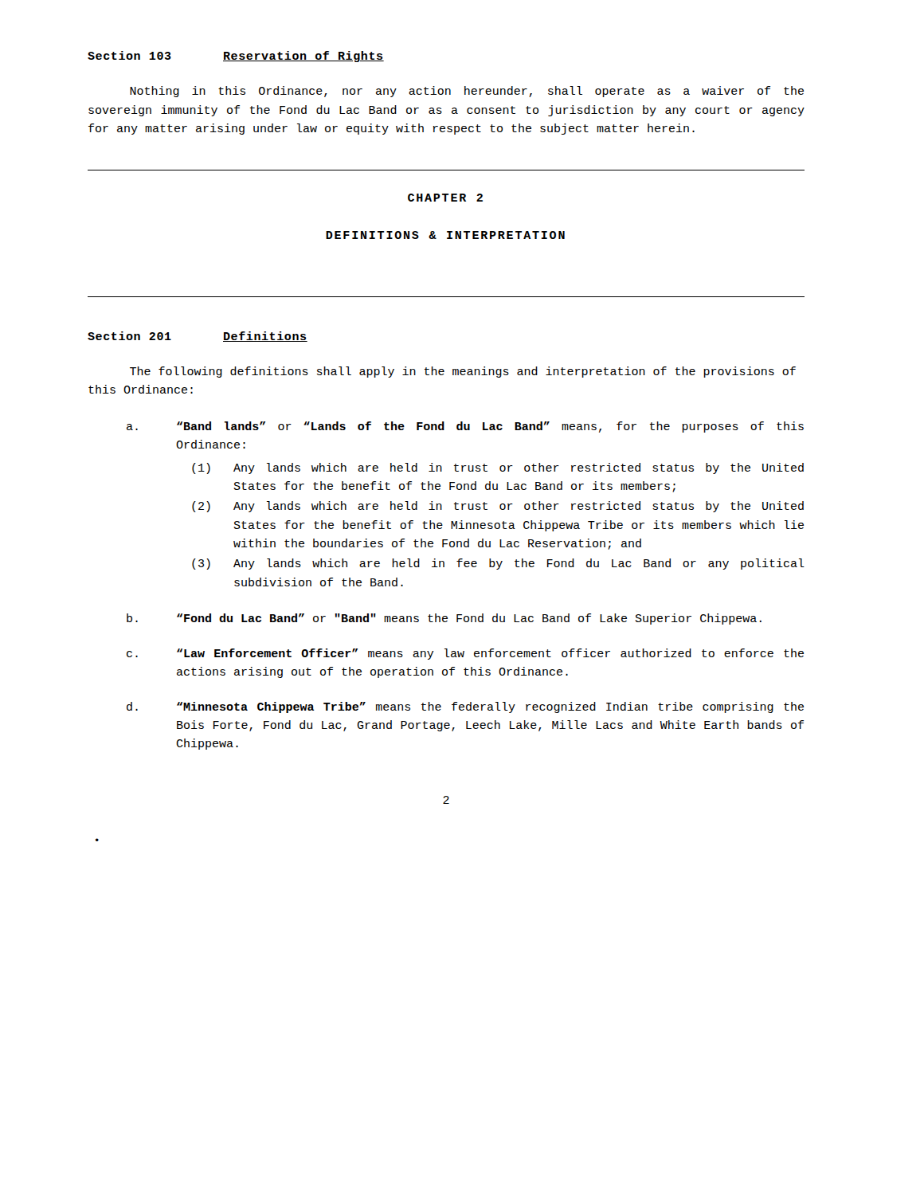Section 103 Reservation of Rights
Nothing in this Ordinance, nor any action hereunder, shall operate as a waiver of the sovereign immunity of the Fond du Lac Band or as a consent to jurisdiction by any court or agency for any matter arising under law or equity with respect to the subject matter herein.
CHAPTER 2
DEFINITIONS & INTERPRETATION
Section 201 Definitions
The following definitions shall apply in the meanings and interpretation of the provisions of this Ordinance:
a. “Band lands” or “Lands of the Fond du Lac Band” means, for the purposes of this Ordinance:
(1) Any lands which are held in trust or other restricted status by the United States for the benefit of the Fond du Lac Band or its members;
(2) Any lands which are held in trust or other restricted status by the United States for the benefit of the Minnesota Chippewa Tribe or its members which lie within the boundaries of the Fond du Lac Reservation; and
(3) Any lands which are held in fee by the Fond du Lac Band or any political subdivision of the Band.
b. “Fond du Lac Band” or "Band" means the Fond du Lac Band of Lake Superior Chippewa.
c. “Law Enforcement Officer” means any law enforcement officer authorized to enforce the actions arising out of the operation of this Ordinance.
d. “Minnesota Chippewa Tribe” means the federally recognized Indian tribe comprising the Bois Forte, Fond du Lac, Grand Portage, Leech Lake, Mille Lacs and White Earth bands of Chippewa.
2
•